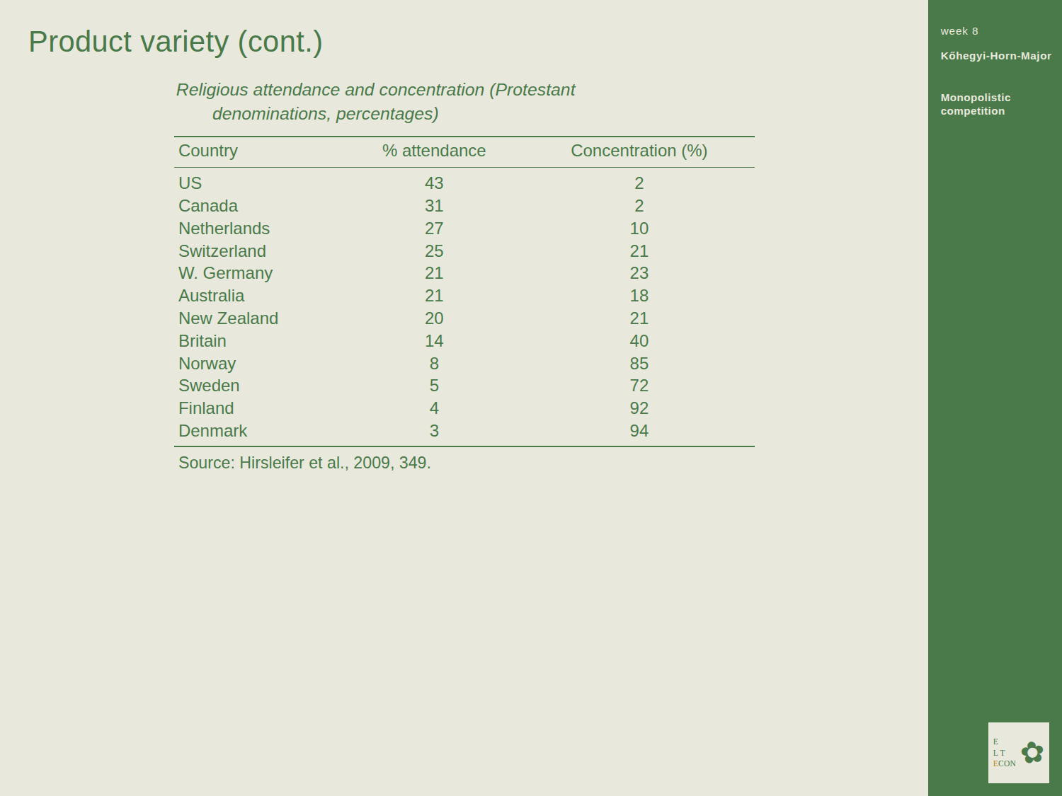Product variety (cont.)
Religious attendance and concentration (Protestantdenominations, percentages)
| Country | % attendance | Concentration (%) |
| --- | --- | --- |
| US | 43 | 2 |
| Canada | 31 | 2 |
| Netherlands | 27 | 10 |
| Switzerland | 25 | 21 |
| W. Germany | 21 | 23 |
| Australia | 21 | 18 |
| New Zealand | 20 | 21 |
| Britain | 14 | 40 |
| Norway | 8 | 85 |
| Sweden | 5 | 72 |
| Finland | 4 | 92 |
| Denmark | 3 | 94 |
Source: Hirsleifer et al., 2009, 349.
week 8
Kőhegyi-Horn-Major
Monopolistic
competition
E L T ECON
✿